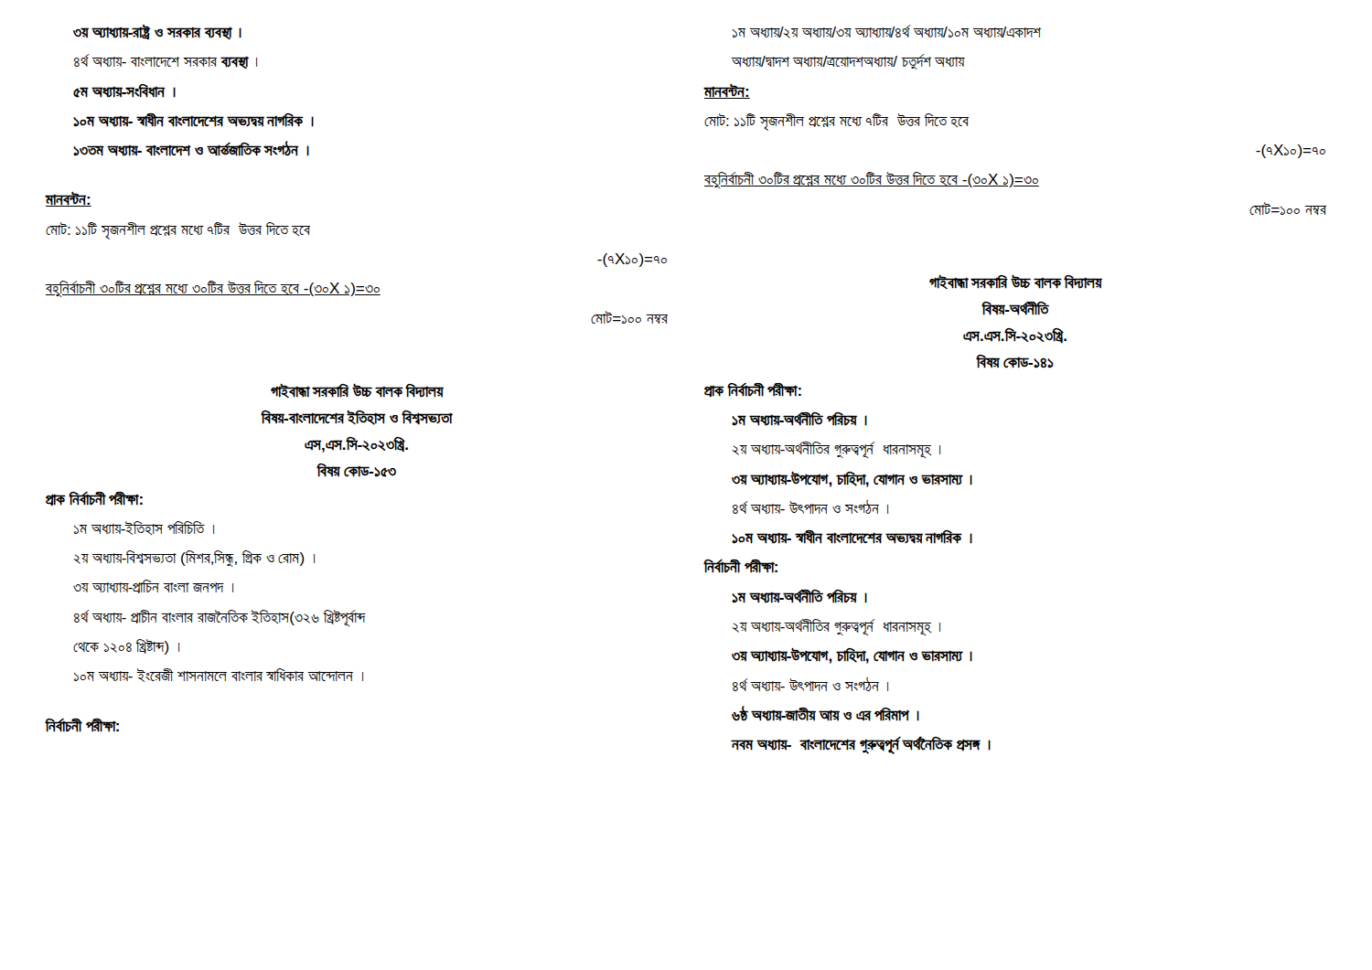৩য় অ্যাধ্যায়-রাষ্ট্র ও সরকার ব্যবস্থা ।
৪র্থ অধ্যায়- বাংলাদেশে সরকার ব্যবস্থা ।
৫ম অধ্যায়-সংবিধান ।
১০ম অধ্যায়- স্বাধীন বাংলাদেশের অভ্যদ্বয় নাগরিক ।
১৩তম অধ্যায়- বাংলাদেশ ও আর্ন্তজাতিক সংগঠন ।
মানবন্টন:
মোট: ১১টি সৃজনশীল প্রশ্নের মধ্যে ৭টির উত্তর দিতে হবে
-(৭X১০)=৭০
বহুনির্বাচনী ৩০টির প্রশ্নের মধ্যে ৩০টির উত্তর দিতে হবে -(৩০X ১)=৩০
মোট=১০০ নম্বর
গাইবান্ধা সরকারি উচ্চ বালক বিদ্যালয়
বিষয়-বাংলাদেশের ইতিহাস ও বিশ্বসভ্যতা
এস‚এস.সি-২০২৩খ্রি.
বিষয় কোড-১৫৩
প্রাক নির্বাচনী পরীক্ষা:
১ম অধ্যায়-ইতিহাস পরিচিতি ।
২য় অধ্যায়-বিশ্বসভ্যতা (মিশর,সিন্ধু, গ্রিক ও রোম) ।
৩য় অ্যাধ্যায়-প্রাচিন বাংলা জনপদ ।
৪র্থ অধ্যায়- প্রাচীন বাংলার রাজনৈতিক ইতিহাস(৩২৬ খ্রিষ্টপূর্বাব্দ
থেকে ১২০৪ খ্রিষ্টাব্দ) ।
১০ম অধ্যায়- ইংরেজী শাসনামলে বাংলার স্বাধিকার আন্দোলন ।
নির্বাচনী পরীক্ষা:
১ম অধ্যায়/২য় অধ্যায়/৩য় অ্যাধ্যায়/৪র্থ অধ্যায়/১০ম অধ্যায়/একাদশ
অধ্যায়/দ্বাদশ অধ্যায়/ত্রয়োদশঅধ্যায়/ চতুর্দশ অধ্যায়
মানবন্টন:
মোট: ১১টি সৃজনশীল প্রশ্নের মধ্যে ৭টির উত্তর দিতে হবে
-(৭X১০)=৭০
বহুনির্বাচনী ৩০টির প্রশ্নের মধ্যে ৩০টির উত্তর দিতে হবে -(৩০X ১)=৩০
মোট=১০০ নম্বর
গাইবান্ধা সরকারি উচ্চ বালক বিদ্যালয়
বিষয়-অর্থনীতি
এস.এস.সি-২০২৩খ্রি.
বিষয় কোড-১৪১
প্রাক নির্বাচনী পরীক্ষা:
১ম অধ্যায়-অর্থনীতি পরিচয় ।
২য় অধ্যায়-অর্থনীতির গুরুত্বপূর্ন ধারনাসমূহ ।
৩য় অ্যাধ্যায়-উপযোগ, চাহিদা, যোগান ও ভারসাম্য ।
৪র্থ অধ্যায়- উৎপাদন ও সংগঠন ।
১০ম অধ্যায়- স্বাধীন বাংলাদেশের অভ্যদ্বয় নাগরিক ।
নির্বাচনী পরীক্ষা:
১ম অধ্যায়-অর্থনীতি পরিচয় ।
২য় অধ্যায়-অর্থনীতির গুরুত্বপূর্ন ধারনাসমূহ ।
৩য় অ্যাধ্যায়-উপযোগ, চাহিদা, যোগান ও ভারসাম্য ।
৪র্থ অধ্যায়- উৎপাদন ও সংগঠন ।
৬ষ্ঠ অধ্যায়-জাতীয় আয় ও এর পরিমাপ ।
নবম অধ্যায়- বাংলাদেশের গুরুত্বপূর্ন অর্থনৈতিক প্রসঙ্গ ।